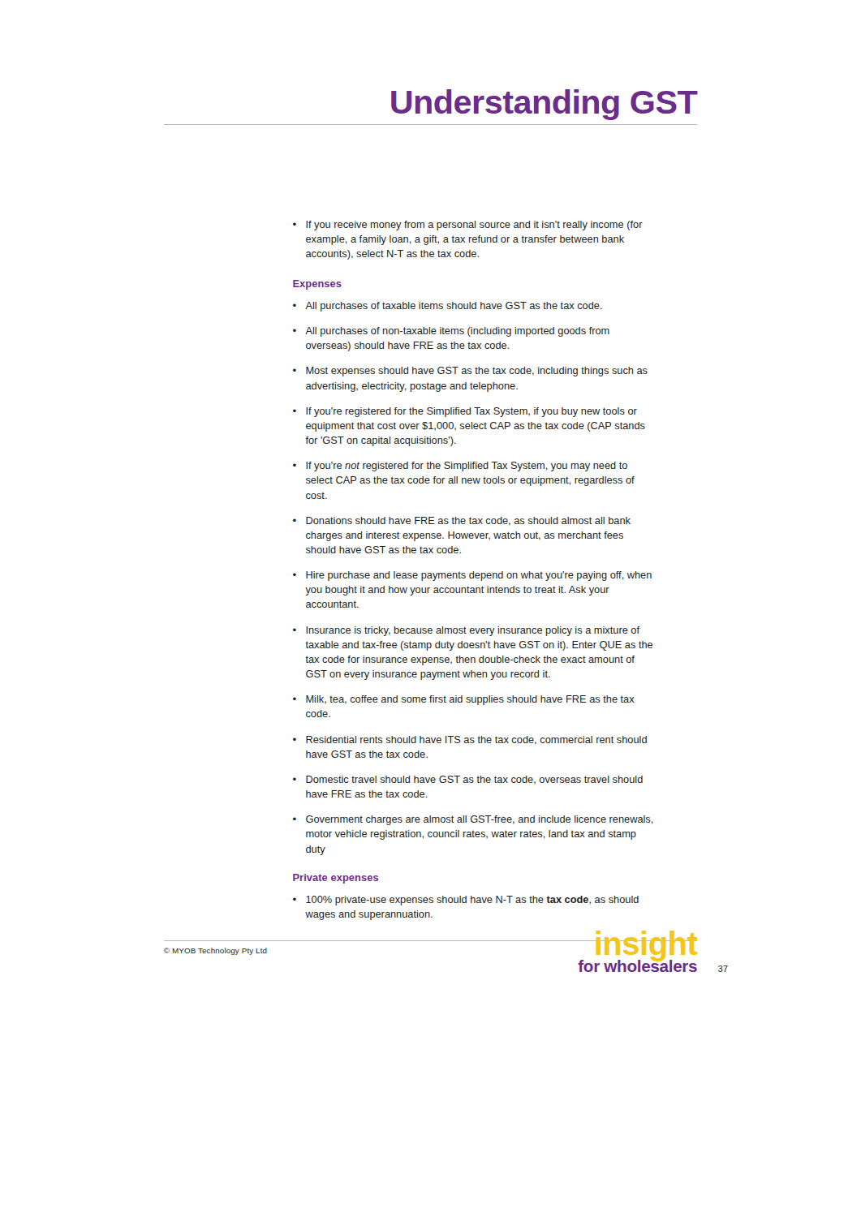Understanding GST
If you receive money from a personal source and it isn't really income (for example, a family loan, a gift, a tax refund or a transfer between bank accounts), select N-T as the tax code.
Expenses
All purchases of taxable items should have GST as the tax code.
All purchases of non-taxable items (including imported goods from overseas) should have FRE as the tax code.
Most expenses should have GST as the tax code, including things such as advertising, electricity, postage and telephone.
If you're registered for the Simplified Tax System, if you buy new tools or equipment that cost over $1,000, select CAP as the tax code (CAP stands for 'GST on capital acquisitions').
If you're not registered for the Simplified Tax System, you may need to select CAP as the tax code for all new tools or equipment, regardless of cost.
Donations should have FRE as the tax code, as should almost all bank charges and interest expense. However, watch out, as merchant fees should have GST as the tax code.
Hire purchase and lease payments depend on what you're paying off, when you bought it and how your accountant intends to treat it. Ask your accountant.
Insurance is tricky, because almost every insurance policy is a mixture of taxable and tax-free (stamp duty doesn't have GST on it). Enter QUE as the tax code for insurance expense, then double-check the exact amount of GST on every insurance payment when you record it.
Milk, tea, coffee and some first aid supplies should have FRE as the tax code.
Residential rents should have ITS as the tax code, commercial rent should have GST as the tax code.
Domestic travel should have GST as the tax code, overseas travel should have FRE as the tax code.
Government charges are almost all GST-free, and include licence renewals, motor vehicle registration, council rates, water rates, land tax and stamp duty
Private expenses
100% private-use expenses should have N-T as the tax code, as should wages and superannuation.
© MYOB Technology Pty Ltd
insight for wholesalers
37